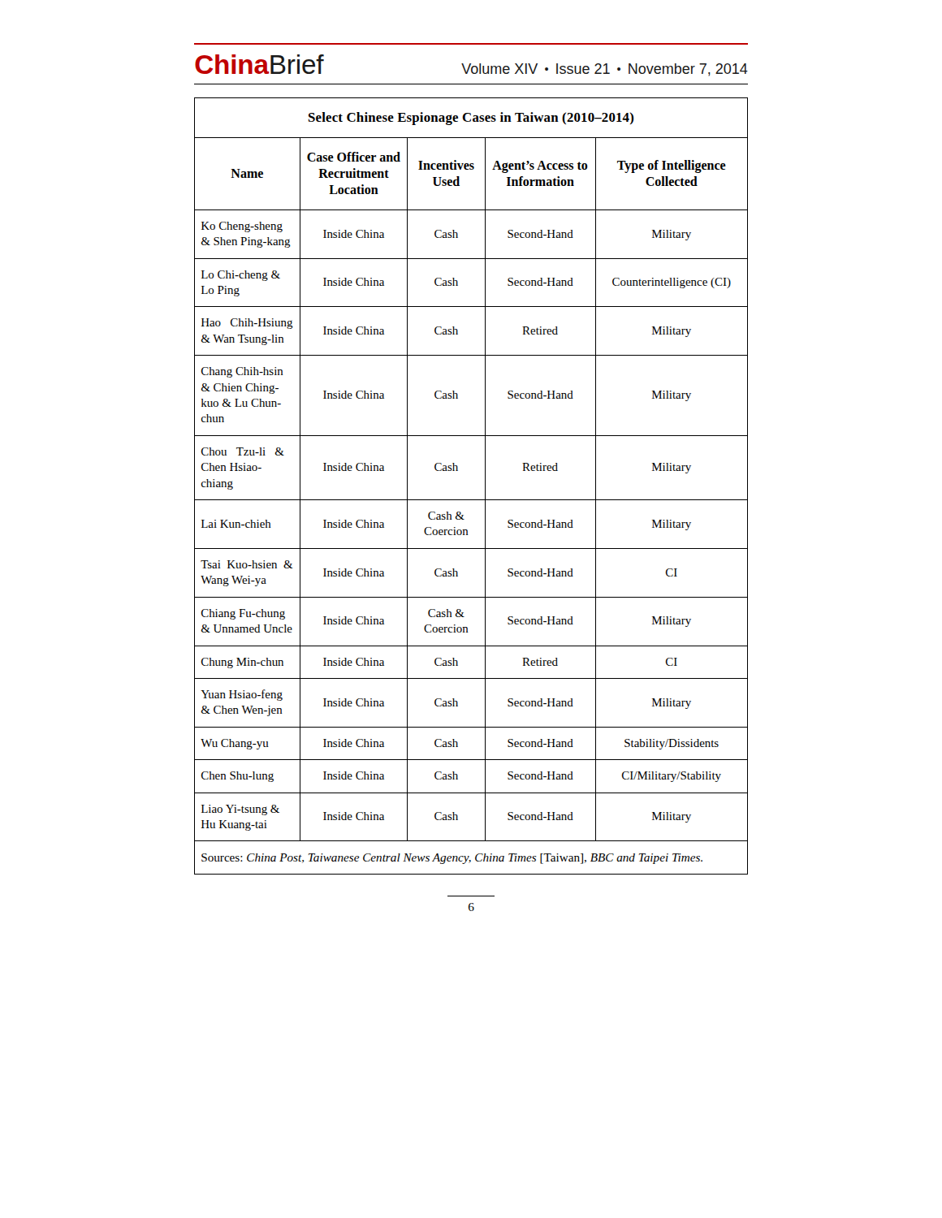China Brief
Volume XIV • Issue 21 • November 7, 2014
Select Chinese Espionage Cases in Taiwan (2010–2014)
| Name | Case Officer and Recruitment Location | Incentives Used | Agent’s Access to Information | Type of Intelligence Collected |
| --- | --- | --- | --- | --- |
| Ko Cheng-sheng & Shen Ping-kang | Inside China | Cash | Second-Hand | Military |
| Lo Chi-cheng & Lo Ping | Inside China | Cash | Second-Hand | Counterintelligence (CI) |
| Hao Chih-Hsiung & Wan Tsung-lin | Inside China | Cash | Retired | Military |
| Chang Chih-hsin & Chien Ching-kuo & Lu Chun-chun | Inside China | Cash | Second-Hand | Military |
| Chou Tzu-li & Chen Hsiao-chiang | Inside China | Cash | Retired | Military |
| Lai Kun-chieh | Inside China | Cash & Coercion | Second-Hand | Military |
| Tsai Kuo-hsien & Wang Wei-ya | Inside China | Cash | Second-Hand | CI |
| Chiang Fu-chung & Unnamed Uncle | Inside China | Cash & Coercion | Second-Hand | Military |
| Chung Min-chun | Inside China | Cash | Retired | CI |
| Yuan Hsiao-feng & Chen Wen-jen | Inside China | Cash | Second-Hand | Military |
| Wu Chang-yu | Inside China | Cash | Second-Hand | Stability/Dissidents |
| Chen Shu-lung | Inside China | Cash | Second-Hand | CI/Military/Stability |
| Liao Yi-tsung & Hu Kuang-tai | Inside China | Cash | Second-Hand | Military |
| Sources: China Post, Taiwanese Central News Agency, China Times [Taiwan], BBC and Taipei Times. |
6